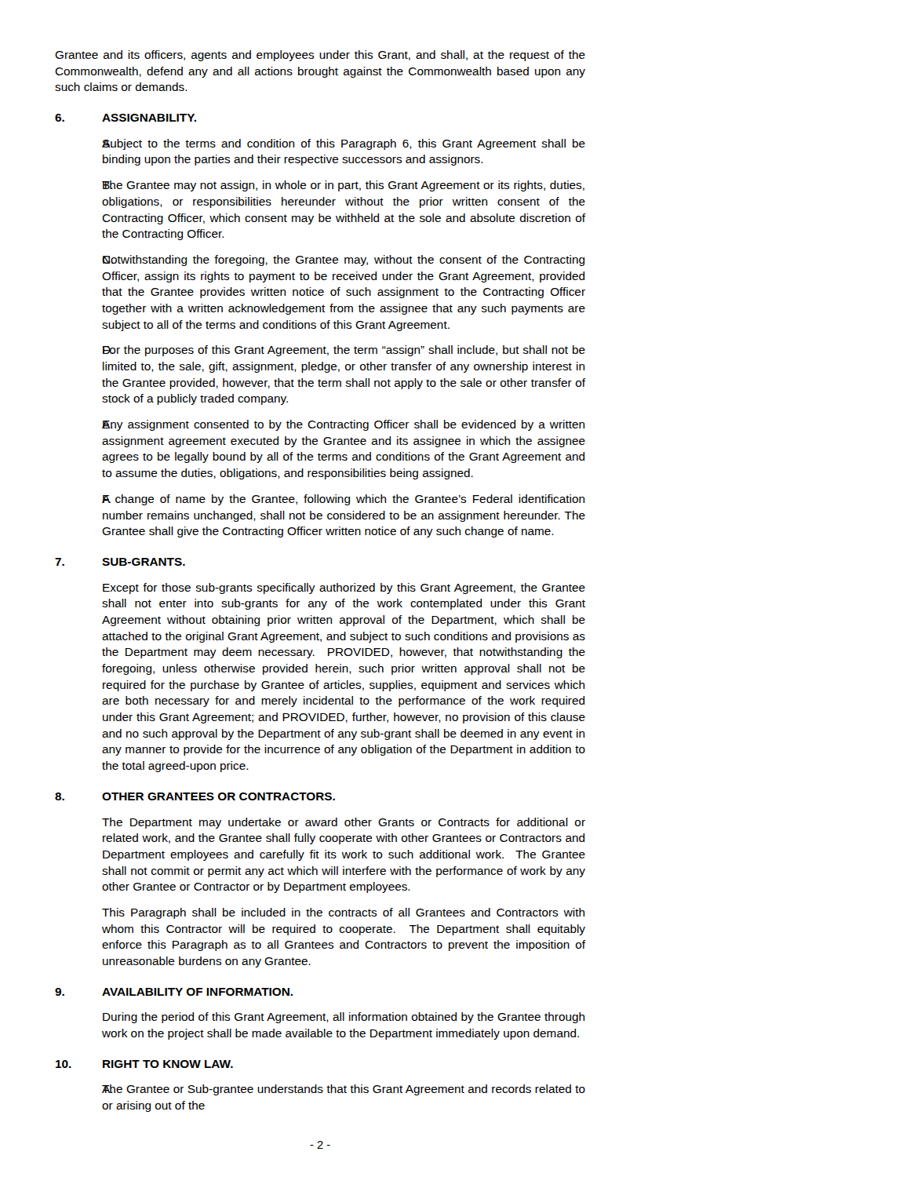Grantee and its officers, agents and employees under this Grant, and shall, at the request of the Commonwealth, defend any and all actions brought against the Commonwealth based upon any such claims or demands.
6. ASSIGNABILITY.
A. Subject to the terms and condition of this Paragraph 6, this Grant Agreement shall be binding upon the parties and their respective successors and assignors.
B. The Grantee may not assign, in whole or in part, this Grant Agreement or its rights, duties, obligations, or responsibilities hereunder without the prior written consent of the Contracting Officer, which consent may be withheld at the sole and absolute discretion of the Contracting Officer.
C. Notwithstanding the foregoing, the Grantee may, without the consent of the Contracting Officer, assign its rights to payment to be received under the Grant Agreement, provided that the Grantee provides written notice of such assignment to the Contracting Officer together with a written acknowledgement from the assignee that any such payments are subject to all of the terms and conditions of this Grant Agreement.
D. For the purposes of this Grant Agreement, the term “assign” shall include, but shall not be limited to, the sale, gift, assignment, pledge, or other transfer of any ownership interest in the Grantee provided, however, that the term shall not apply to the sale or other transfer of stock of a publicly traded company.
E. Any assignment consented to by the Contracting Officer shall be evidenced by a written assignment agreement executed by the Grantee and its assignee in which the assignee agrees to be legally bound by all of the terms and conditions of the Grant Agreement and to assume the duties, obligations, and responsibilities being assigned.
F. A change of name by the Grantee, following which the Grantee’s Federal identification number remains unchanged, shall not be considered to be an assignment hereunder. The Grantee shall give the Contracting Officer written notice of any such change of name.
7. SUB-GRANTS.
Except for those sub-grants specifically authorized by this Grant Agreement, the Grantee shall not enter into sub-grants for any of the work contemplated under this Grant Agreement without obtaining prior written approval of the Department, which shall be attached to the original Grant Agreement, and subject to such conditions and provisions as the Department may deem necessary. PROVIDED, however, that notwithstanding the foregoing, unless otherwise provided herein, such prior written approval shall not be required for the purchase by Grantee of articles, supplies, equipment and services which are both necessary for and merely incidental to the performance of the work required under this Grant Agreement; and PROVIDED, further, however, no provision of this clause and no such approval by the Department of any sub-grant shall be deemed in any event in any manner to provide for the incurrence of any obligation of the Department in addition to the total agreed-upon price.
8. OTHER GRANTEES OR CONTRACTORS.
The Department may undertake or award other Grants or Contracts for additional or related work, and the Grantee shall fully cooperate with other Grantees or Contractors and Department employees and carefully fit its work to such additional work. The Grantee shall not commit or permit any act which will interfere with the performance of work by any other Grantee or Contractor or by Department employees.
This Paragraph shall be included in the contracts of all Grantees and Contractors with whom this Contractor will be required to cooperate. The Department shall equitably enforce this Paragraph as to all Grantees and Contractors to prevent the imposition of unreasonable burdens on any Grantee.
9. AVAILABILITY OF INFORMATION.
During the period of this Grant Agreement, all information obtained by the Grantee through work on the project shall be made available to the Department immediately upon demand.
10. RIGHT TO KNOW LAW.
A. The Grantee or Sub-grantee understands that this Grant Agreement and records related to or arising out of the
- 2 -